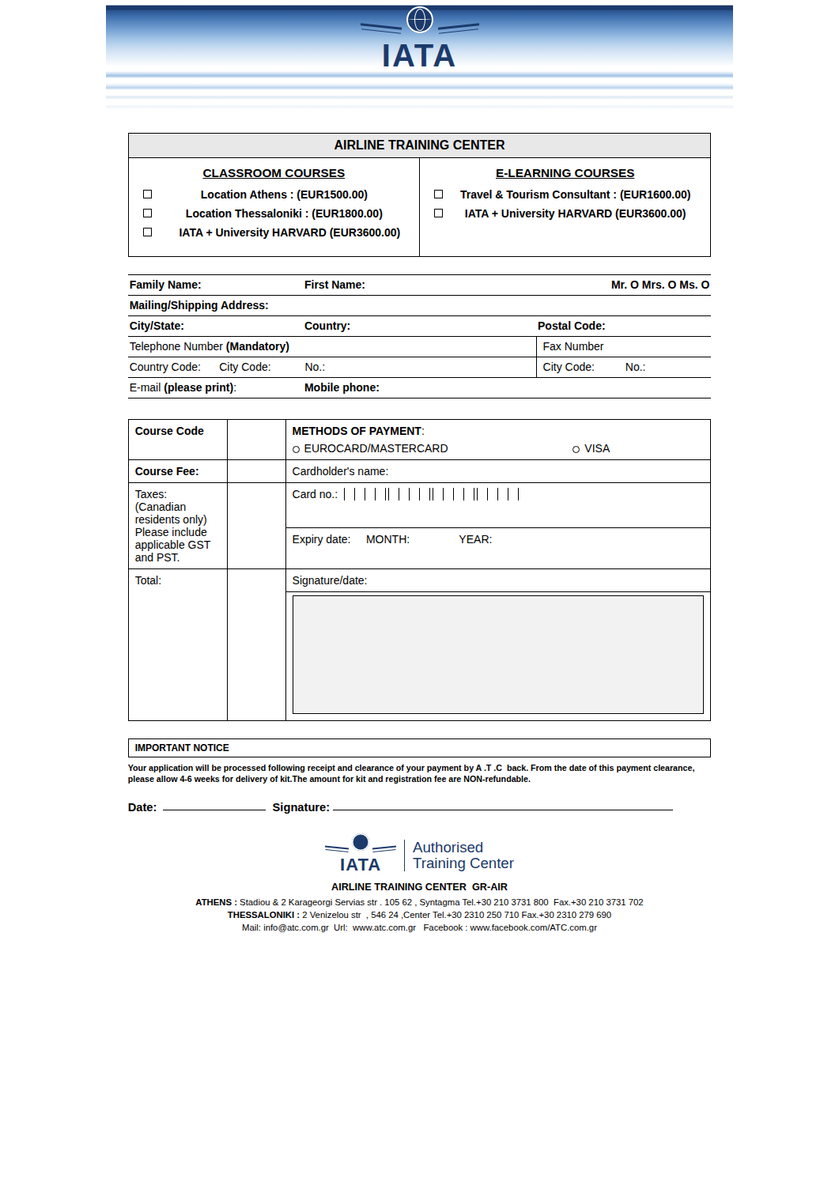IATA
| AIRLINE TRAINING CENTER |
| CLASSROOM COURSES Location Athens : (EUR1500.00) Location Thessaloniki : (EUR1800.00) IATA + University HARVARD (EUR3600.00) | E-LEARNING COURSES Travel & Tourism Consultant : (EUR1600.00) IATA + University HARVARD (EUR3600.00) |
| Family Name: | First Name: | Mr. Ο Mrs. Ο Ms. Ο |
| Mailing/Shipping Address: |
| City/State: | Country: | Postal Code: |
| Telephone Number (Mandatory) | Fax Number |
| Country Code: City Code: No.: | City Code: No.: |
| E-mail (please print) : | Mobile phone: |
| Course Code | | METHODS OF PAYMENT : EUROCARD/MASTERCARD VISA |
| Course Fee: | | Cardholder's name: |
| Taxes: (Canadian residents only) Please include applicable GST and PST. | | Card no.: |
| Expiry date: MONTH: YEAR: |
| Total: | | Signature/date: |
IMPORTANT NOTICE
Your application will be processed following receipt and clearance of your payment by A .T .C back. From the date of this payment clearance, please allow 4-6 weeks for delivery of kit.The amount for kit and registration fee are NON-refundable.
Date: Signature:
IATA
Authorised
Training Center
AIRLINE TRAINING CENTER GR-AIR
ATHENS : Stadiou & 2 Karageorgi Servias str . 105 62 , Syntagma Tel.+30 210 3731 800 Fax.+30 210 3731 702
THESSALONIKI : 2 Venizelou str , 546 24 ,Center Tel.+30 2310 250 710 Fax.+30 2310 279 690
Mail: info@atc.com.gr Url: www.atc.com.gr Facebook : www.facebook.com/ATC.com.gr